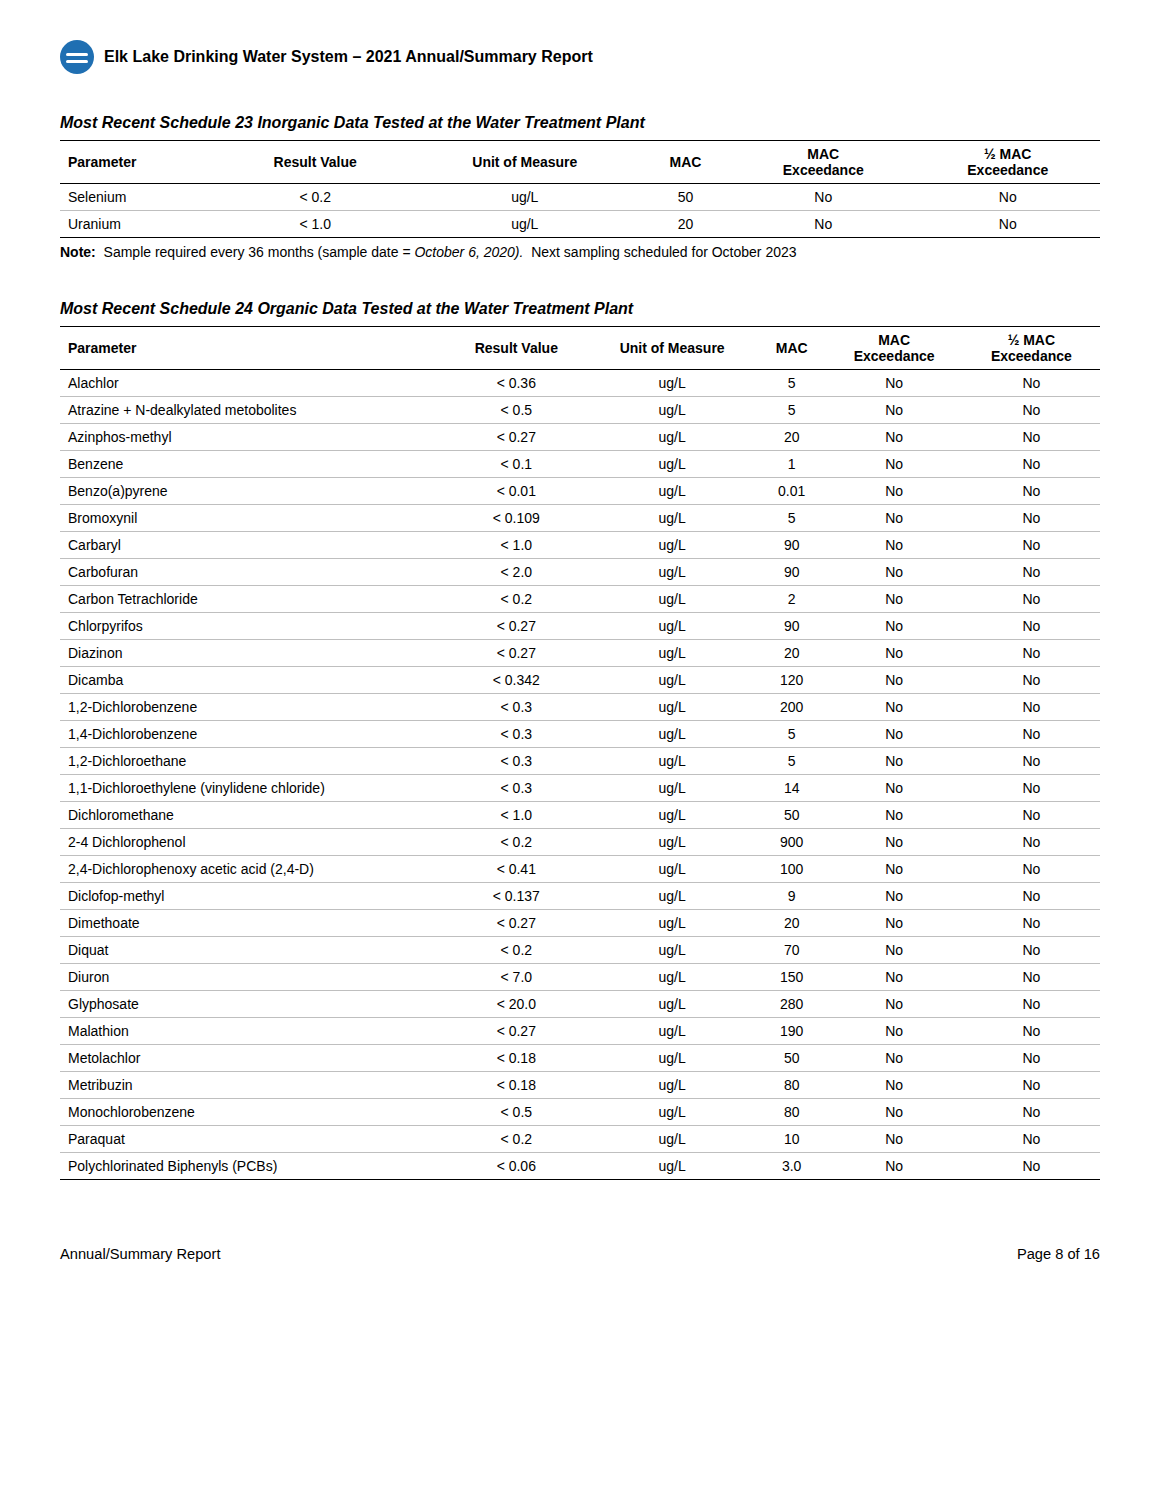Elk Lake Drinking Water System – 2021 Annual/Summary Report
Most Recent Schedule 23 Inorganic Data Tested at the Water Treatment Plant
| Parameter | Result Value | Unit of Measure | MAC | MAC Exceedance | ½ MAC Exceedance |
| --- | --- | --- | --- | --- | --- |
| Selenium | < 0.2 | ug/L | 50 | No | No |
| Uranium | < 1.0 | ug/L | 20 | No | No |
Note: Sample required every 36 months (sample date = October 6, 2020). Next sampling scheduled for October 2023
Most Recent Schedule 24 Organic Data Tested at the Water Treatment Plant
| Parameter | Result Value | Unit of Measure | MAC | MAC Exceedance | ½ MAC Exceedance |
| --- | --- | --- | --- | --- | --- |
| Alachlor | < 0.36 | ug/L | 5 | No | No |
| Atrazine + N-dealkylated metobolites | < 0.5 | ug/L | 5 | No | No |
| Azinphos-methyl | < 0.27 | ug/L | 20 | No | No |
| Benzene | < 0.1 | ug/L | 1 | No | No |
| Benzo(a)pyrene | < 0.01 | ug/L | 0.01 | No | No |
| Bromoxynil | < 0.109 | ug/L | 5 | No | No |
| Carbaryl | < 1.0 | ug/L | 90 | No | No |
| Carbofuran | < 2.0 | ug/L | 90 | No | No |
| Carbon Tetrachloride | < 0.2 | ug/L | 2 | No | No |
| Chlorpyrifos | < 0.27 | ug/L | 90 | No | No |
| Diazinon | < 0.27 | ug/L | 20 | No | No |
| Dicamba | < 0.342 | ug/L | 120 | No | No |
| 1,2-Dichlorobenzene | < 0.3 | ug/L | 200 | No | No |
| 1,4-Dichlorobenzene | < 0.3 | ug/L | 5 | No | No |
| 1,2-Dichloroethane | < 0.3 | ug/L | 5 | No | No |
| 1,1-Dichloroethylene (vinylidene chloride) | < 0.3 | ug/L | 14 | No | No |
| Dichloromethane | < 1.0 | ug/L | 50 | No | No |
| 2-4 Dichlorophenol | < 0.2 | ug/L | 900 | No | No |
| 2,4-Dichlorophenoxy acetic acid (2,4-D) | < 0.41 | ug/L | 100 | No | No |
| Diclofop-methyl | < 0.137 | ug/L | 9 | No | No |
| Dimethoate | < 0.27 | ug/L | 20 | No | No |
| Diquat | < 0.2 | ug/L | 70 | No | No |
| Diuron | < 7.0 | ug/L | 150 | No | No |
| Glyphosate | < 20.0 | ug/L | 280 | No | No |
| Malathion | < 0.27 | ug/L | 190 | No | No |
| Metolachlor | < 0.18 | ug/L | 50 | No | No |
| Metribuzin | < 0.18 | ug/L | 80 | No | No |
| Monochlorobenzene | < 0.5 | ug/L | 80 | No | No |
| Paraquat | < 0.2 | ug/L | 10 | No | No |
| Polychlorinated Biphenyls (PCBs) | < 0.06 | ug/L | 3.0 | No | No |
Annual/Summary Report Page 8 of 16